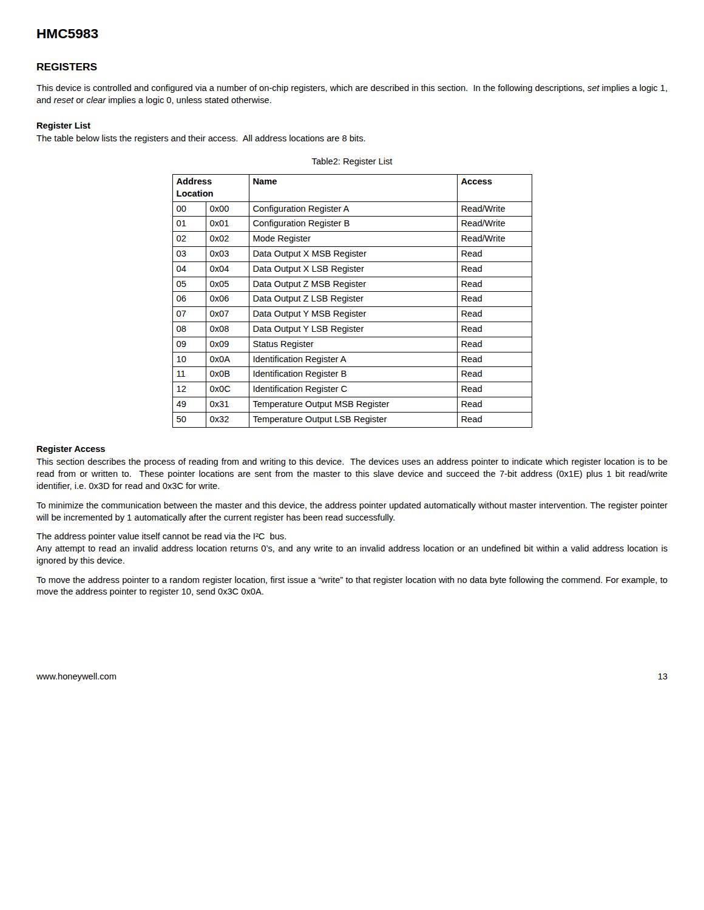HMC5983
REGISTERS
This device is controlled and configured via a number of on-chip registers, which are described in this section. In the following descriptions, set implies a logic 1, and reset or clear implies a logic 0, unless stated otherwise.
Register List
The table below lists the registers and their access. All address locations are 8 bits.
Table2: Register List
| Address Location | Name | Access |
| --- | --- | --- |
| 00 | 0x00 | Configuration Register A | Read/Write |
| 01 | 0x01 | Configuration Register B | Read/Write |
| 02 | 0x02 | Mode Register | Read/Write |
| 03 | 0x03 | Data Output X MSB Register | Read |
| 04 | 0x04 | Data Output X LSB Register | Read |
| 05 | 0x05 | Data Output Z MSB Register | Read |
| 06 | 0x06 | Data Output Z LSB Register | Read |
| 07 | 0x07 | Data Output Y MSB Register | Read |
| 08 | 0x08 | Data Output Y LSB Register | Read |
| 09 | 0x09 | Status Register | Read |
| 10 | 0x0A | Identification Register A | Read |
| 11 | 0x0B | Identification Register B | Read |
| 12 | 0x0C | Identification Register C | Read |
| 49 | 0x31 | Temperature Output MSB Register | Read |
| 50 | 0x32 | Temperature Output LSB Register | Read |
Register Access
This section describes the process of reading from and writing to this device. The devices uses an address pointer to indicate which register location is to be read from or written to. These pointer locations are sent from the master to this slave device and succeed the 7-bit address (0x1E) plus 1 bit read/write identifier, i.e. 0x3D for read and 0x3C for write.
To minimize the communication between the master and this device, the address pointer updated automatically without master intervention. The register pointer will be incremented by 1 automatically after the current register has been read successfully.
The address pointer value itself cannot be read via the I²C bus.
Any attempt to read an invalid address location returns 0’s, and any write to an invalid address location or an undefined bit within a valid address location is ignored by this device.
To move the address pointer to a random register location, first issue a “write” to that register location with no data byte following the commend. For example, to move the address pointer to register 10, send 0x3C 0x0A.
www.honeywell.com 13